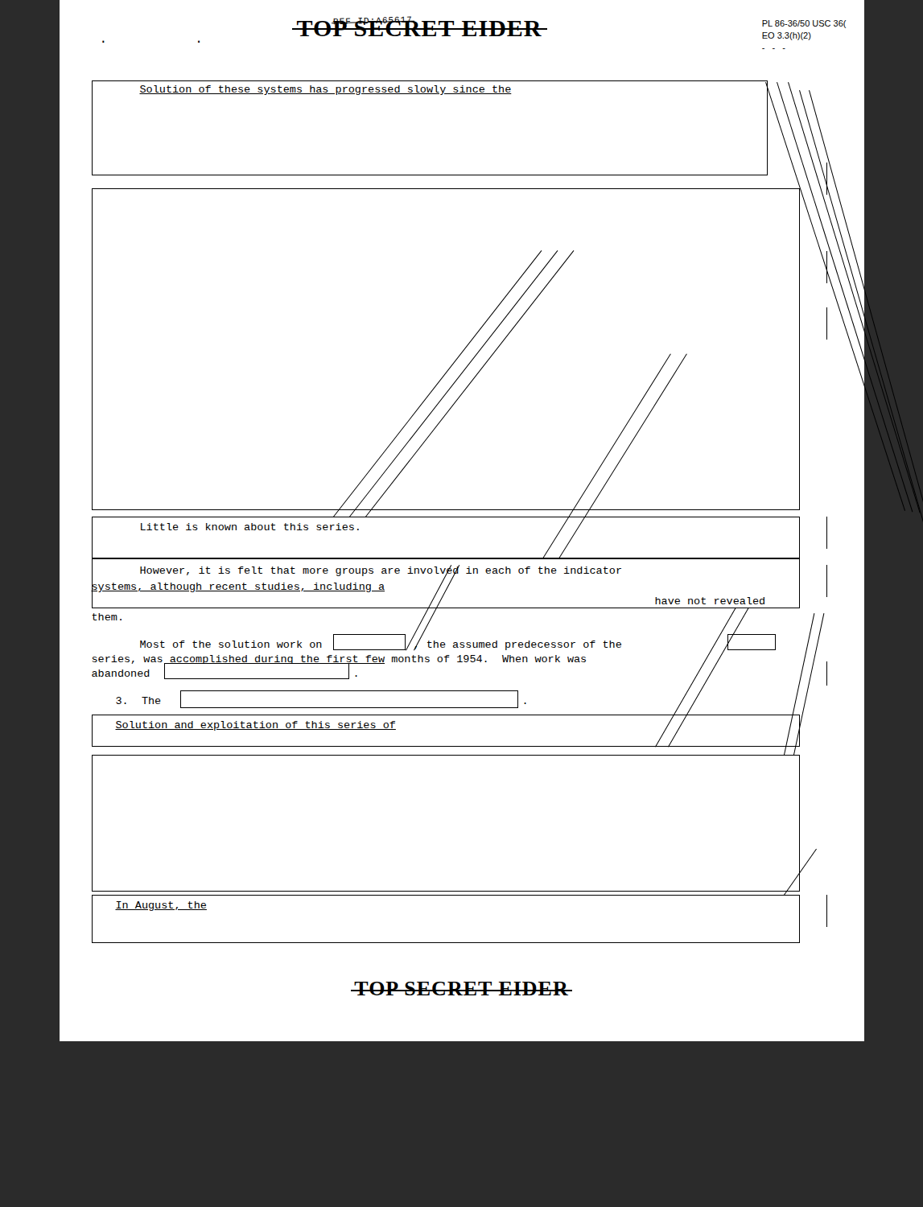. .
TOP SECRET EIDER
REF ID:A65617
PL 86-36/50 USC 36(
EO 3.3(h)(2)
- - -
Solution of these systems has progressed slowly since the
Little is known about this series.
However, it is felt that more groups are involved in each of the indicator
systems, although recent studies, including a
have not revealed
them.
Most of the solution work on
, the assumed predecessor of the
series, was accomplished during the first few months of 1954. When work was
abandoned
.
3. The
.
Solution and exploitation of this series of
In August, the
-5-
TOP SECRET EIDER